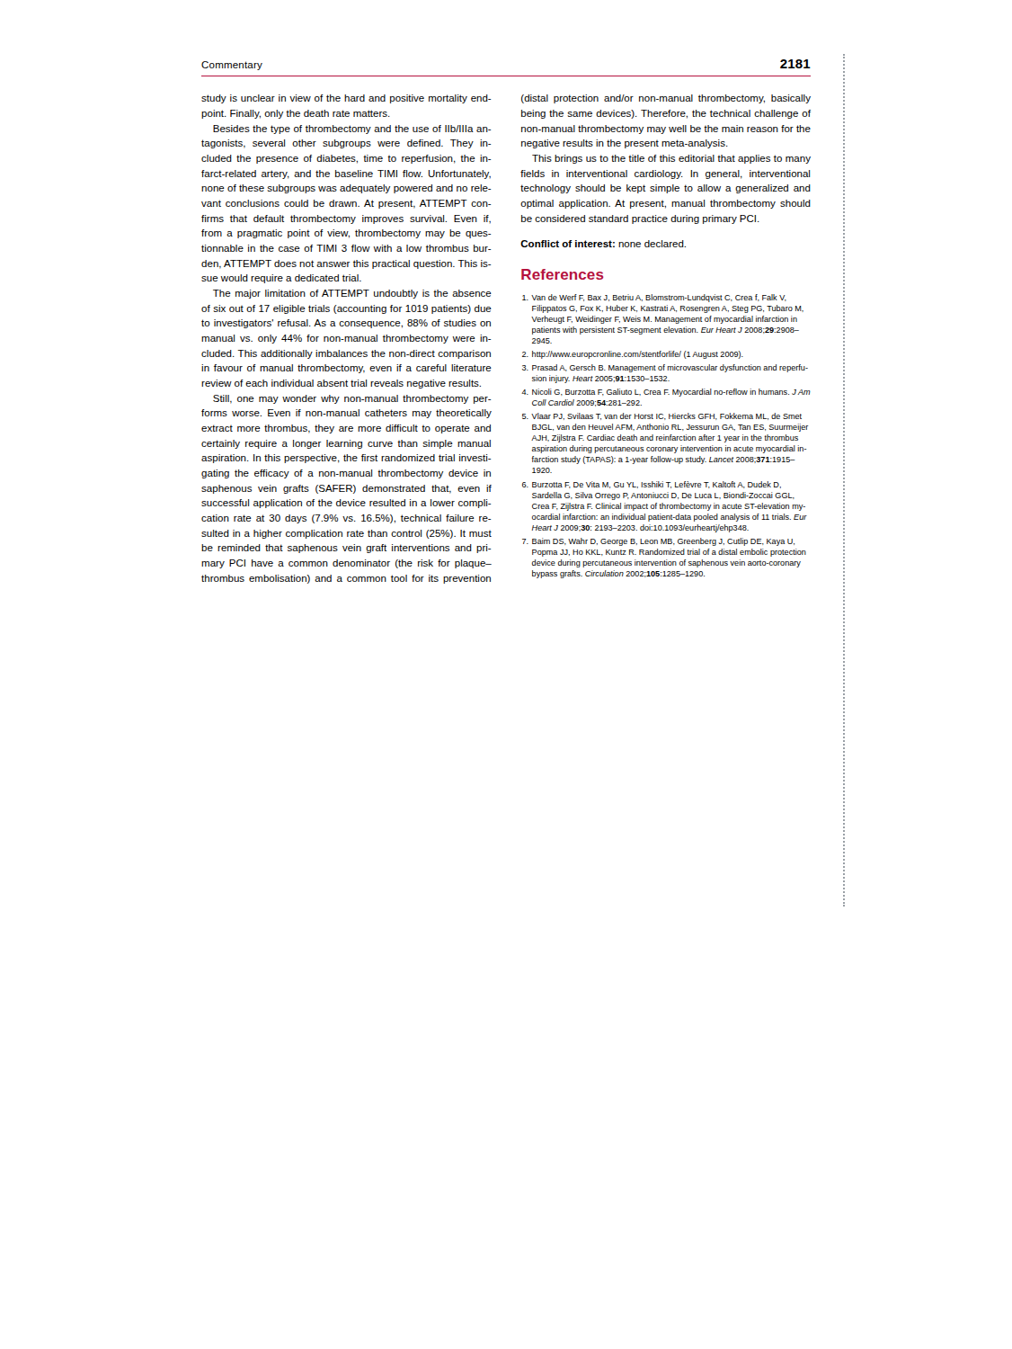Commentary
2181
study is unclear in view of the hard and positive mortality endpoint. Finally, only the death rate matters.
Besides the type of thrombectomy and the use of IIb/IIIa antagonists, several other subgroups were defined. They included the presence of diabetes, time to reperfusion, the infarct-related artery, and the baseline TIMI flow. Unfortunately, none of these subgroups was adequately powered and no relevant conclusions could be drawn. At present, ATTEMPT confirms that default thrombectomy improves survival. Even if, from a pragmatic point of view, thrombectomy may be questionnable in the case of TIMI 3 flow with a low thrombus burden, ATTEMPT does not answer this practical question. This issue would require a dedicated trial.
The major limitation of ATTEMPT undoubtly is the absence of six out of 17 eligible trials (accounting for 1019 patients) due to investigators' refusal. As a consequence, 88% of studies on manual vs. only 44% for non-manual thrombectomy were included. This additionally imbalances the non-direct comparison in favour of manual thrombectomy, even if a careful literature review of each individual absent trial reveals negative results.
Still, one may wonder why non-manual thrombectomy performs worse. Even if non-manual catheters may theoretically extract more thrombus, they are more difficult to operate and certainly require a longer learning curve than simple manual aspiration. In this perspective, the first randomized trial investigating the efficacy of a non-manual thrombectomy device in saphenous vein grafts (SAFER) demonstrated that, even if successful application of the device resulted in a lower complication rate at 30 days (7.9% vs. 16.5%), technical failure resulted in a higher complication rate than control (25%). It must be reminded that saphenous vein graft interventions and primary PCI have a common denominator (the risk for plaque–thrombus embolisation) and a common tool for its prevention (distal protection and/or non-manual thrombectomy, basically being the same devices). Therefore, the technical challenge of non-manual thrombectomy may well be the main reason for the negative results in the present meta-analysis.
This brings us to the title of this editorial that applies to many fields in interventional cardiology. In general, interventional technology should be kept simple to allow a generalized and optimal application. At present, manual thrombectomy should be considered standard practice during primary PCI.
Conflict of interest: none declared.
References
Van de Werf F, Bax J, Betriu A, Blomstrom-Lundqvist C, Crea f, Falk V, Filippatos G, Fox K, Huber K, Kastrati A, Rosengren A, Steg PG, Tubaro M, Verheugt F, Weidinger F, Weis M. Management of myocardial infarction in patients with persistent ST-segment elevation. Eur Heart J 2008;29:2908–2945.
http://www.europcronline.com/stentforlife/ (1 August 2009).
Prasad A, Gersch B. Management of microvascular dysfunction and reperfusion injury. Heart 2005;91:1530–1532.
Nicoli G, Burzotta F, Galiuto L, Crea F. Myocardial no-reflow in humans. J Am Coll Cardiol 2009;54:281–292.
Vlaar PJ, Svilaas T, van der Horst IC, Hiercks GFH, Fokkema ML, de Smet BJGL, van den Heuvel AFM, Anthonio RL, Jessurun GA, Tan ES, Suurmeijer AJH, Zijlstra F. Cardiac death and reinfarction after 1 year in the thrombus aspiration during percutaneous coronary intervention in acute myocardial infarction study (TAPAS): a 1-year follow-up study. Lancet 2008;371:1915–1920.
Burzotta F, De Vita M, Gu YL, Isshiki T, Lefèvre T, Kaltoft A, Dudek D, Sardella G, Silva Orrego P, Antoniucci D, De Luca L, Biondi-Zoccai GGL, Crea F, Zijlstra F. Clinical impact of thrombectomy in acute ST-elevation myocardial infarction: an individual patient-data pooled analysis of 11 trials. Eur Heart J 2009;30: 2193–2203. doi:10.1093/eurheartj/ehp348.
Baim DS, Wahr D, George B, Leon MB, Greenberg J, Cutlip DE, Kaya U, Popma JJ, Ho KKL, Kuntz R. Randomized trial of a distal embolic protection device during percutaneous intervention of saphenous vein aorto-coronary bypass grafts. Circulation 2002;105:1285–1290.